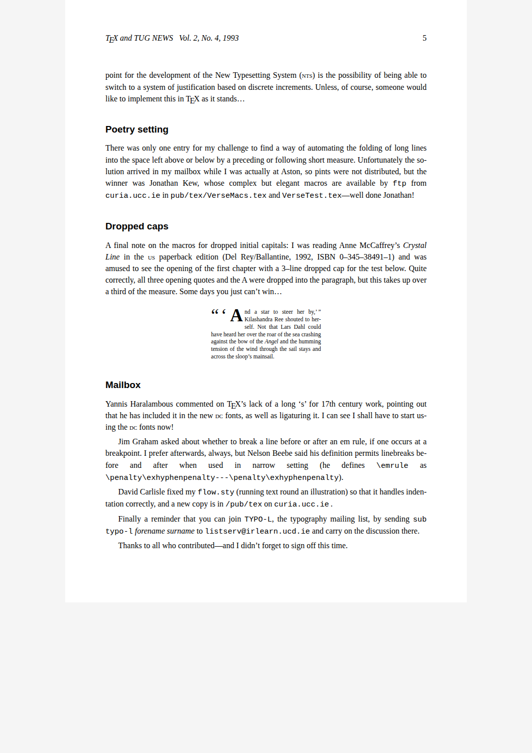TEX and TUG NEWS Vol. 2, No. 4, 1993 5
point for the development of the New Typesetting System (nts) is the possibility of being able to switch to a system of justification based on discrete increments. Unless, of course, someone would like to implement this in TEX as it stands…
Poetry setting
There was only one entry for my challenge to find a way of automating the folding of long lines into the space left above or below by a preceding or following short measure. Unfortunately the solution arrived in my mailbox while I was actually at Aston, so pints were not distributed, but the winner was Jonathan Kew, whose complex but elegant macros are available by ftp from curia.ucc.ie in pub/tex/VerseMacs.tex and VerseTest.tex—well done Jonathan!
Dropped caps
A final note on the macros for dropped initial capitals: I was reading Anne McCaffrey’s Crystal Line in the us paperback edition (Del Rey/Ballantine, 1992, ISBN 0–345–38491–1) and was amused to see the opening of the first chapter with a 3–line dropped cap for the test below. Quite correctly, all three opening quotes and the A were dropped into the paragraph, but this takes up over a third of the measure. Some days you just can’t win…
“‘A
nd a star to steer her by,’ ” Kilashandra Ree shouted to herself. Not that Lars Dahl could have heard her over the roar of the sea crashing against the bow of the Angel and the humming tension of the wind through the sail stays and across the sloop’s mainsail.
Mailbox
Yannis Haralambous commented on TEX’s lack of a long ‘s’ for 17th century work, pointing out that he has included it in the new dc fonts, as well as ligaturing it. I can see I shall have to start using the dc fonts now!
Jim Graham asked about whether to break a line before or after an em rule, if one occurs at a breakpoint. I prefer afterwards, always, but Nelson Beebe said his definition permits linebreaks before and after when used in narrow setting (he defines \emrule as \penalty\exhyphenpenalty---\penalty\exhyphenpenalty).
David Carlisle fixed my flow.sty (running text round an illustration) so that it handles indentation correctly, and a new copy is in /pub/tex on curia.ucc.ie .
Finally a reminder that you can join TYPO-L, the typography mailing list, by sending sub typo-l forename surname to listserv@irlearn.ucd.ie and carry on the discussion there.
Thanks to all who contributed—and I didn’t forget to sign off this time.